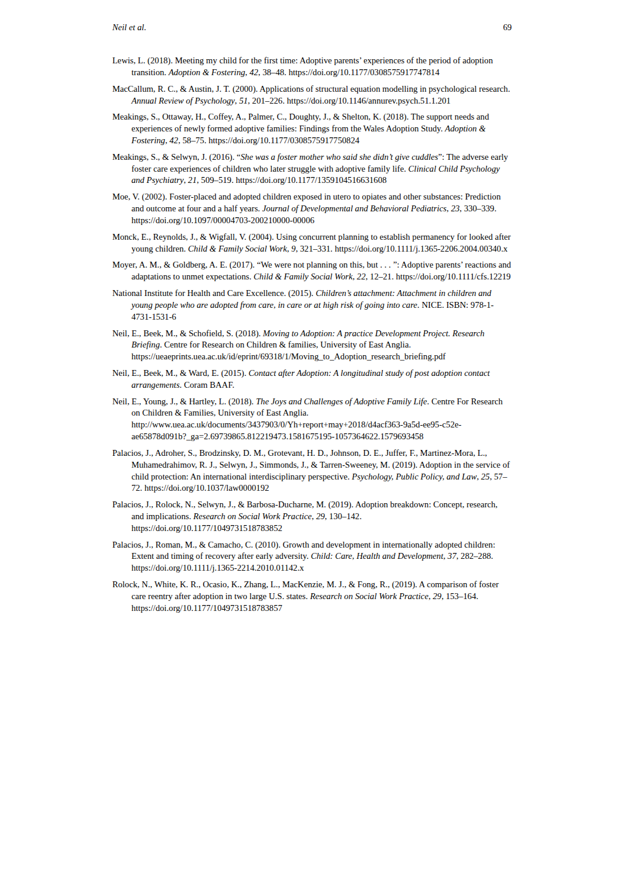Neil et al. 69
Lewis, L. (2018). Meeting my child for the first time: Adoptive parents’ experiences of the period of adoption transition. Adoption & Fostering, 42, 38–48. https://doi.org/10.1177/0308575917747814
MacCallum, R. C., & Austin, J. T. (2000). Applications of structural equation modelling in psychological research. Annual Review of Psychology, 51, 201–226. https://doi.org/10.1146/annurev.psych.51.1.201
Meakings, S., Ottaway, H., Coffey, A., Palmer, C., Doughty, J., & Shelton, K. (2018). The support needs and experiences of newly formed adoptive families: Findings from the Wales Adoption Study. Adoption & Fostering, 42, 58–75. https://doi.org/10.1177/0308575917750824
Meakings, S., & Selwyn, J. (2016). “She was a foster mother who said she didn’t give cuddles”: The adverse early foster care experiences of children who later struggle with adoptive family life. Clinical Child Psychology and Psychiatry, 21, 509–519. https://doi.org/10.1177/1359104516631608
Moe, V. (2002). Foster-placed and adopted children exposed in utero to opiates and other substances: Prediction and outcome at four and a half years. Journal of Developmental and Behavioral Pediatrics, 23, 330–339. https://doi.org/10.1097/00004703-200210000-00006
Monck, E., Reynolds, J., & Wigfall, V. (2004). Using concurrent planning to establish permanency for looked after young children. Child & Family Social Work, 9, 321–331. https://doi.org/10.1111/j.1365-2206.2004.00340.x
Moyer, A. M., & Goldberg, A. E. (2017). “We were not planning on this, but . . . ”: Adoptive parents’ reactions and adaptations to unmet expectations. Child & Family Social Work, 22, 12–21. https://doi.org/10.1111/cfs.12219
National Institute for Health and Care Excellence. (2015). Children’s attachment: Attachment in children and young people who are adopted from care, in care or at high risk of going into care. NICE. ISBN: 978-1-4731-1531-6
Neil, E., Beek, M., & Schofield, S. (2018). Moving to Adoption: A practice Development Project. Research Briefing. Centre for Research on Children & families, University of East Anglia. https://ueaeprints.uea.ac.uk/id/eprint/69318/1/Moving_to_Adoption_research_briefing.pdf
Neil, E., Beek, M., & Ward, E. (2015). Contact after Adoption: A longitudinal study of post adoption contact arrangements. Coram BAAF.
Neil, E., Young, J., & Hartley, L. (2018). The Joys and Challenges of Adoptive Family Life. Centre For Research on Children & Families, University of East Anglia. http://www.uea.ac.uk/documents/3437903/0/Yh+report+may+2018/d4acf363-9a5d-ee95-c52e-ae65878d091b?_ga=2.69739865.812219473.1581675195-1057364622.1579693458
Palacios, J., Adroher, S., Brodzinsky, D. M., Grotevant, H. D., Johnson, D. E., Juffer, F., Martinez-Mora, L., Muhamedrahimov, R. J., Selwyn, J., Simmonds, J., & Tarren-Sweeney, M. (2019). Adoption in the service of child protection: An international interdisciplinary perspective. Psychology, Public Policy, and Law, 25, 57–72. https://doi.org/10.1037/law0000192
Palacios, J., Rolock, N., Selwyn, J., & Barbosa-Ducharne, M. (2019). Adoption breakdown: Concept, research, and implications. Research on Social Work Practice, 29, 130–142. https://doi.org/10.1177/1049731518783852
Palacios, J., Roman, M., & Camacho, C. (2010). Growth and development in internationally adopted children: Extent and timing of recovery after early adversity. Child: Care, Health and Development, 37, 282–288. https://doi.org/10.1111/j.1365-2214.2010.01142.x
Rolock, N., White, K. R., Ocasio, K., Zhang, L., MacKenzie, M. J., & Fong, R., (2019). A comparison of foster care reentry after adoption in two large U.S. states. Research on Social Work Practice, 29, 153–164. https://doi.org/10.1177/1049731518783857